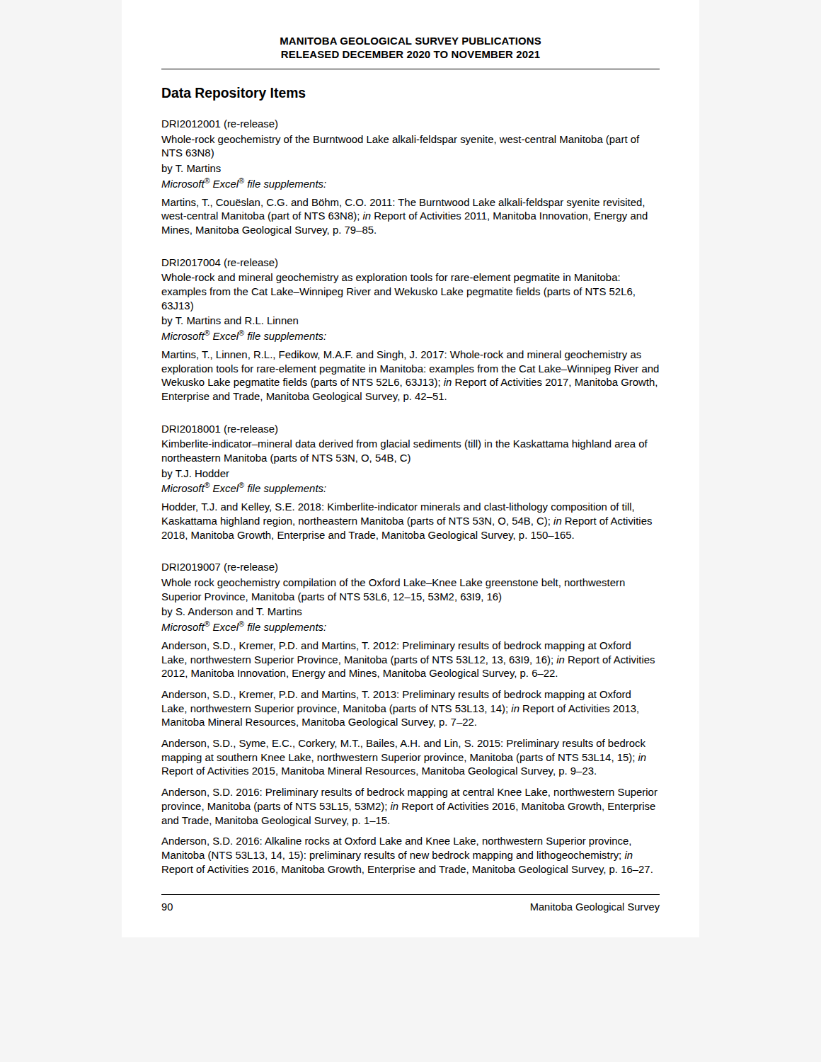MANITOBA GEOLOGICAL SURVEY PUBLICATIONS RELEASED DECEMBER 2020 TO NOVEMBER 2021
Data Repository Items
DRI2012001 (re-release)
Whole-rock geochemistry of the Burntwood Lake alkali-feldspar syenite, west-central Manitoba (part of NTS 63N8)
by T. Martins
Microsoft® Excel® file supplements:
Martins, T., Couëslan, C.G. and Böhm, C.O. 2011: The Burntwood Lake alkali-feldspar syenite revisited, west-central Manitoba (part of NTS 63N8); in Report of Activities 2011, Manitoba Innovation, Energy and Mines, Manitoba Geological Survey, p. 79–85.
DRI2017004 (re-release)
Whole-rock and mineral geochemistry as exploration tools for rare-element pegmatite in Manitoba: examples from the Cat Lake–Winnipeg River and Wekusko Lake pegmatite fields (parts of NTS 52L6, 63J13)
by T. Martins and R.L. Linnen
Microsoft® Excel® file supplements:
Martins, T., Linnen, R.L., Fedikow, M.A.F. and Singh, J. 2017: Whole-rock and mineral geochemistry as exploration tools for rare-element pegmatite in Manitoba: examples from the Cat Lake–Winnipeg River and Wekusko Lake pegmatite fields (parts of NTS 52L6, 63J13); in Report of Activities 2017, Manitoba Growth, Enterprise and Trade, Manitoba Geological Survey, p. 42–51.
DRI2018001 (re-release)
Kimberlite-indicator–mineral data derived from glacial sediments (till) in the Kaskattama highland area of northeastern Manitoba (parts of NTS 53N, O, 54B, C)
by T.J. Hodder
Microsoft® Excel® file supplements:
Hodder, T.J. and Kelley, S.E. 2018: Kimberlite-indicator minerals and clast-lithology composition of till, Kaskattama highland region, northeastern Manitoba (parts of NTS 53N, O, 54B, C); in Report of Activities 2018, Manitoba Growth, Enterprise and Trade, Manitoba Geological Survey, p. 150–165.
DRI2019007 (re-release)
Whole rock geochemistry compilation of the Oxford Lake–Knee Lake greenstone belt, northwestern Superior Province, Manitoba (parts of NTS 53L6, 12–15, 53M2, 63I9, 16)
by S. Anderson and T. Martins
Microsoft® Excel® file supplements:
Anderson, S.D., Kremer, P.D. and Martins, T. 2012: Preliminary results of bedrock mapping at Oxford Lake, northwestern Superior Province, Manitoba (parts of NTS 53L12, 13, 63I9, 16); in Report of Activities 2012, Manitoba Innovation, Energy and Mines, Manitoba Geological Survey, p. 6–22.
Anderson, S.D., Kremer, P.D. and Martins, T. 2013: Preliminary results of bedrock mapping at Oxford Lake, northwestern Superior province, Manitoba (parts of NTS 53L13, 14); in Report of Activities 2013, Manitoba Mineral Resources, Manitoba Geological Survey, p. 7–22.
Anderson, S.D., Syme, E.C., Corkery, M.T., Bailes, A.H. and Lin, S. 2015: Preliminary results of bedrock mapping at southern Knee Lake, northwestern Superior province, Manitoba (parts of NTS 53L14, 15); in Report of Activities 2015, Manitoba Mineral Resources, Manitoba Geological Survey, p. 9–23.
Anderson, S.D. 2016: Preliminary results of bedrock mapping at central Knee Lake, northwestern Superior province, Manitoba (parts of NTS 53L15, 53M2); in Report of Activities 2016, Manitoba Growth, Enterprise and Trade, Manitoba Geological Survey, p. 1–15.
Anderson, S.D. 2016: Alkaline rocks at Oxford Lake and Knee Lake, northwestern Superior province, Manitoba (NTS 53L13, 14, 15): preliminary results of new bedrock mapping and lithogeochemistry; in Report of Activities 2016, Manitoba Growth, Enterprise and Trade, Manitoba Geological Survey, p. 16–27.
90 Manitoba Geological Survey